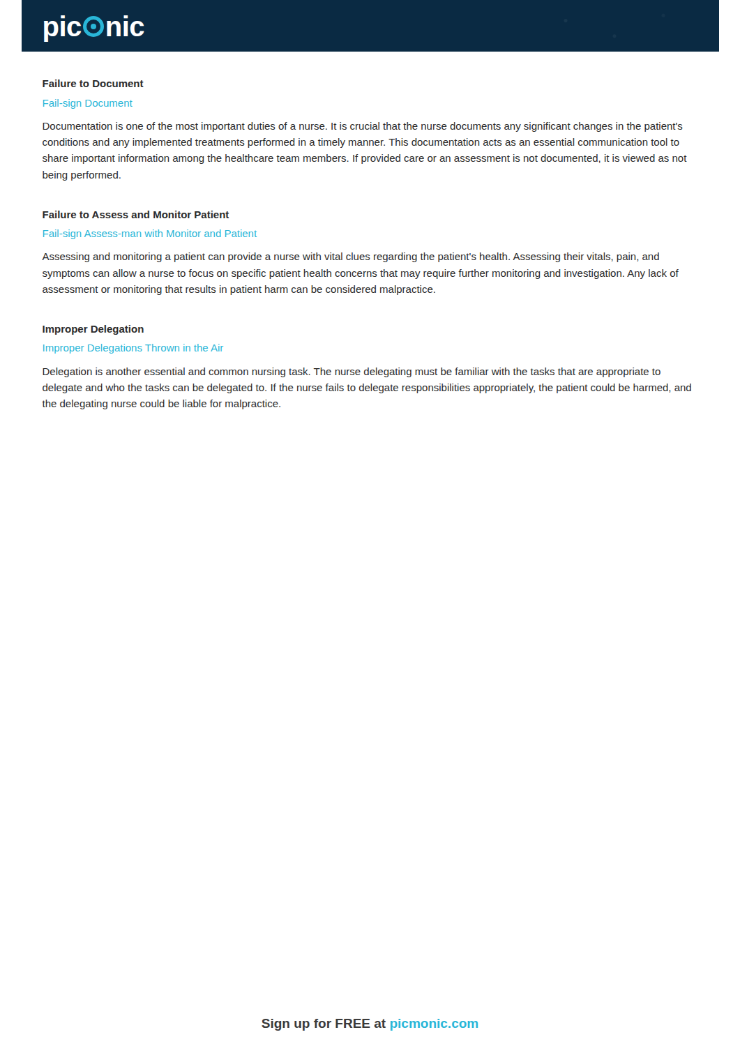pic nic
Failure to Document
Fail-sign Document
Documentation is one of the most important duties of a nurse. It is crucial that the nurse documents any significant changes in the patient's conditions and any implemented treatments performed in a timely manner. This documentation acts as an essential communication tool to share important information among the healthcare team members. If provided care or an assessment is not documented, it is viewed as not being performed.
Failure to Assess and Monitor Patient
Fail-sign Assess-man with Monitor and Patient
Assessing and monitoring a patient can provide a nurse with vital clues regarding the patient's health. Assessing their vitals, pain, and symptoms can allow a nurse to focus on specific patient health concerns that may require further monitoring and investigation. Any lack of assessment or monitoring that results in patient harm can be considered malpractice.
Improper Delegation
Improper Delegations Thrown in the Air
Delegation is another essential and common nursing task. The nurse delegating must be familiar with the tasks that are appropriate to delegate and who the tasks can be delegated to. If the nurse fails to delegate responsibilities appropriately, the patient could be harmed, and the delegating nurse could be liable for malpractice.
Sign up for FREE at picmonic.com